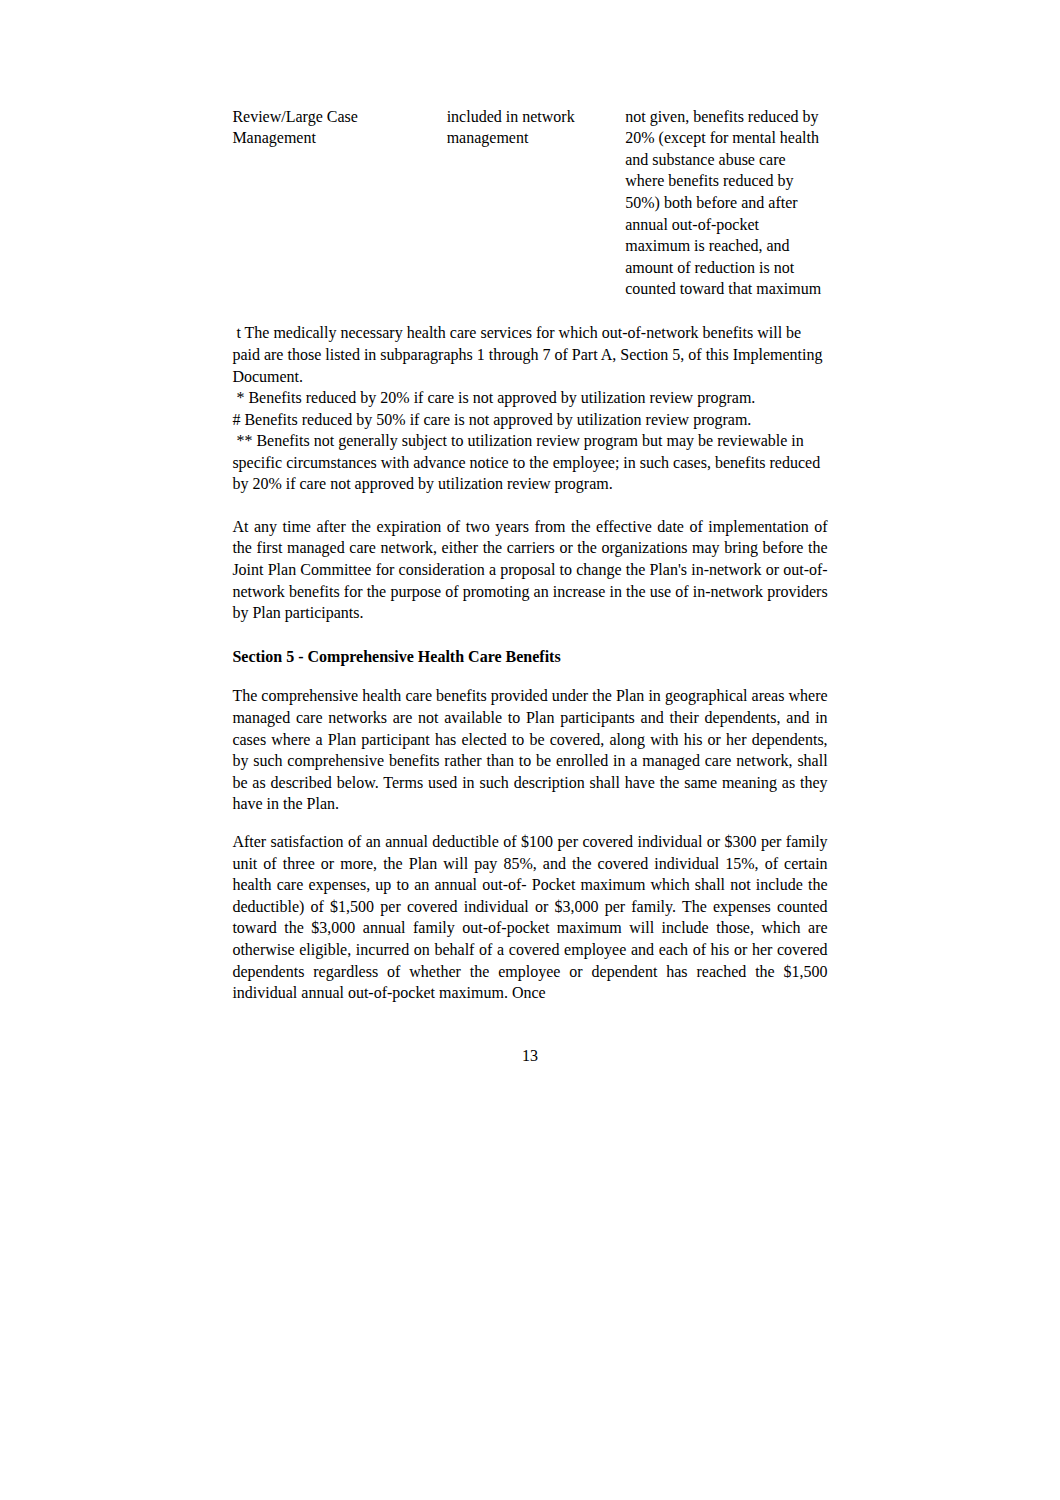| Review/Large Case Management | included in network management | not given, benefits reduced by 20% (except for mental health and substance abuse care where benefits reduced by 50%) both before and after annual out-of-pocket maximum is reached, and amount of reduction is not counted toward that maximum |
t The medically necessary health care services for which out-of-network benefits will be paid are those listed in subparagraphs 1 through 7 of Part A, Section 5, of this Implementing Document.
* Benefits reduced by 20% if care is not approved by utilization review program.
# Benefits reduced by 50% if care is not approved by utilization review program.
** Benefits not generally subject to utilization review program but may be reviewable in specific circumstances with advance notice to the employee; in such cases, benefits reduced by 20% if care not approved by utilization review program.
At any time after the expiration of two years from the effective date of implementation of the first managed care network, either the carriers or the organizations may bring before the Joint Plan Committee for consideration a proposal to change the Plan's in-network or out-of-network benefits for the purpose of promoting an increase in the use of in-network providers by Plan participants.
Section 5 - Comprehensive Health Care Benefits
The comprehensive health care benefits provided under the Plan in geographical areas where managed care networks are not available to Plan participants and their dependents, and in cases where a Plan participant has elected to be covered, along with his or her dependents, by such comprehensive benefits rather than to be enrolled in a managed care network, shall be as described below. Terms used in such description shall have the same meaning as they have in the Plan.
After satisfaction of an annual deductible of $100 per covered individual or $300 per family unit of three or more, the Plan will pay 85%, and the covered individual 15%, of certain health care expenses, up to an annual out-of- Pocket maximum which shall not include the deductible) of $1,500 per covered individual or $3,000 per family. The expenses counted toward the $3,000 annual family out-of-pocket maximum will include those, which are otherwise eligible, incurred on behalf of a covered employee and each of his or her covered dependents regardless of whether the employee or dependent has reached the $1,500 individual annual out-of-pocket maximum. Once
13